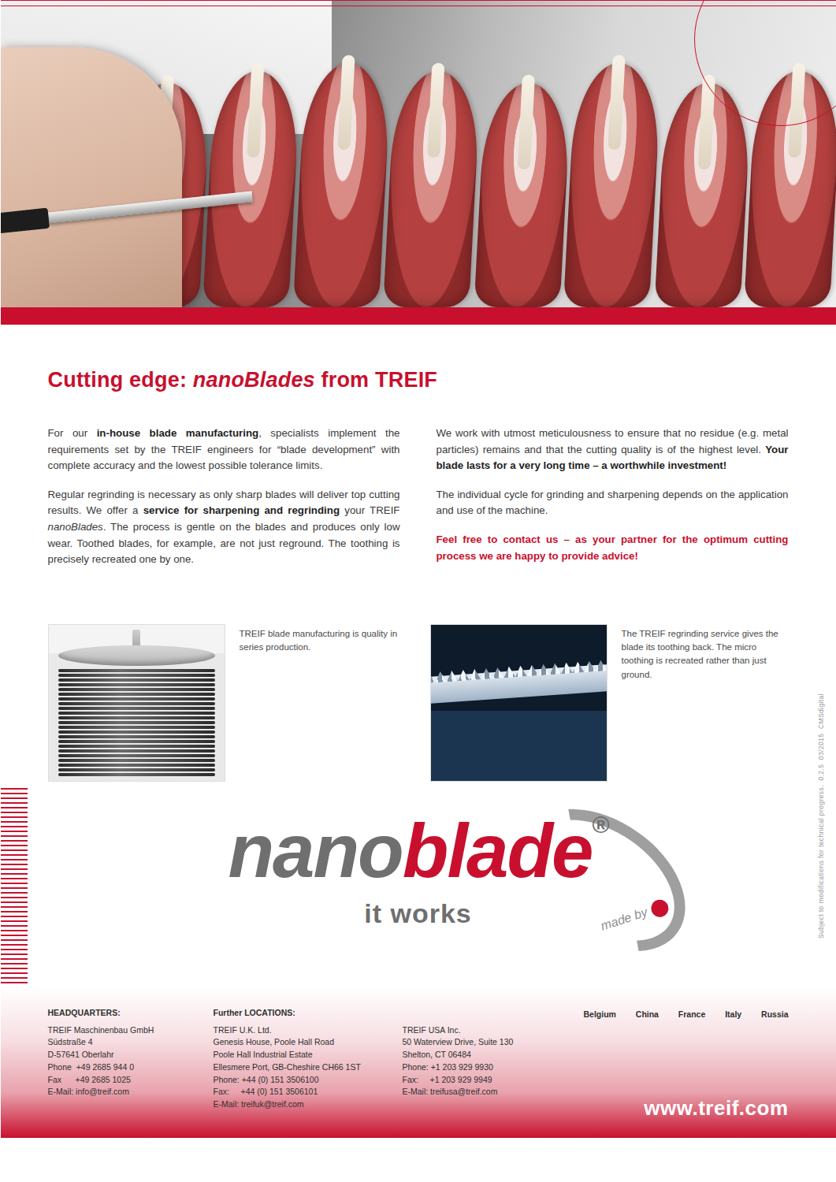Cutting edge: nanoBlades from TREIF
For our in-house blade manufacturing, specialists implement the requirements set by the TREIF engineers for “blade development” with complete accuracy and the lowest possible tolerance limits.
Regular regrinding is necessary as only sharp blades will deliver top cutting results. We offer a service for sharpening and regrinding your TREIF nanoBlades. The process is gentle on the blades and produces only low wear. Toothed blades, for example, are not just reground. The toothing is precisely recreated one by one.
We work with utmost meticulousness to ensure that no residue (e.g. metal particles) remains and that the cutting quality is of the highest level. Your blade lasts for a very long time – a worthwhile investment!
The individual cycle for grinding and sharpening depends on the application and use of the machine.
Feel free to contact us – as your partner for the optimum cutting process we are happy to provide advice!
TREIF blade manufacturing is quality in series production.
The TREIF regrinding service gives the blade its toothing back. The micro toothing is recreated rather than just ground.
nano blade®
it works
made by
Subject to modifications for technical progress. 0.2.5 03/2015 CMSdigital
HEADQUARTERS:
TREIF Maschinenbau GmbH
Südstraße 4
D-57641 Oberlahr
Phone +49 2685 944 0
Fax +49 2685 1025
E-Mail: info@treif.com
Further LOCATIONS:
TREIF U.K. Ltd.
Genesis House, Poole Hall Road
Poole Hall Industrial Estate
Ellesmere Port, GB-Cheshire CH66 1ST
Phone: +44 (0) 151 3506100
Fax: +44 (0) 151 3506101
E-Mail: treifuk@treif.com
TREIF USA Inc.
50 Waterview Drive, Suite 130
Shelton, CT 06484
Phone: +1 203 929 9930
Fax: +1 203 929 9949
E-Mail: treifusa@treif.com
Belgium China France Italy Russia
www.treif.com